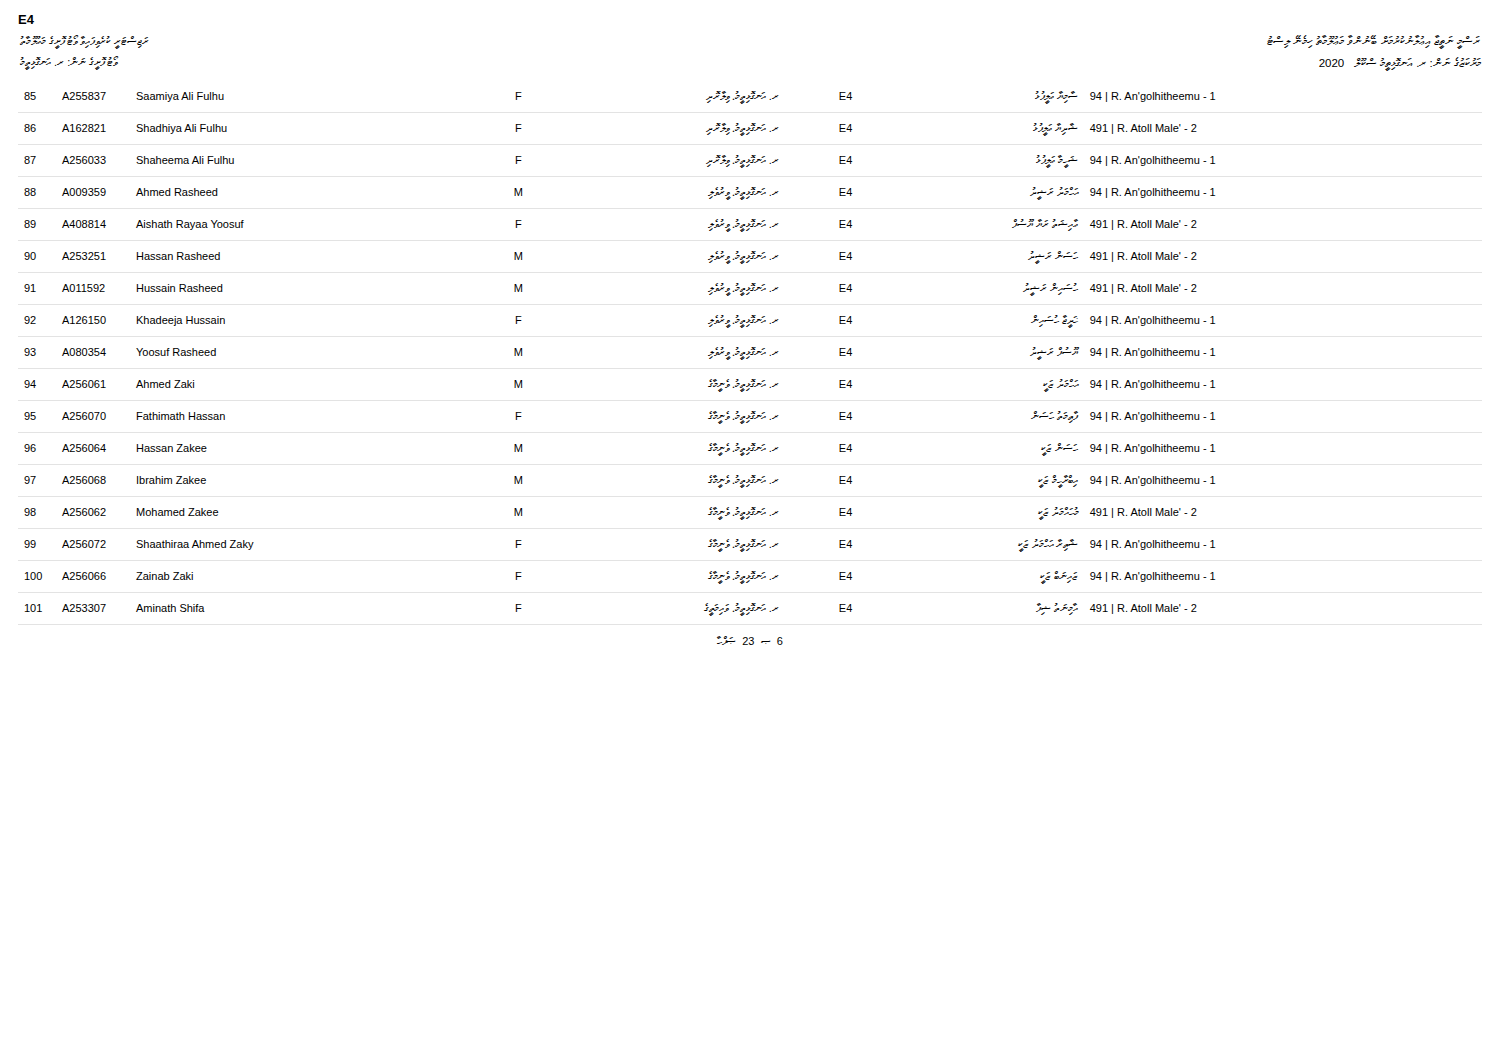E4
| ރަޖިސްޓަރީ ކުރެވިފައިވާ ވޯޓު ފޮށީގެ މަޢުލޫމާތު ވޯޓު ފޮށީގެ ނަން: ރ. އަނގޮޅިތީމު | ރަސްމީ ނަތީޖާ އިޢުލާނުކުރުމަށް ބޭނުންވާ މަޢުލޫމާތު ހިމެނޭ ލިސްޓު މަރުކަޒުގެ ނަން: ރ. އަނގޮޅިތީމު ސްކޫލް 2020 |
| 85 | A255837 | Saamiya Ali Fulhu | F | ރ. އަނގޮޅިތީމު، ވިލާރޮދި | E4 | ސާމިޔާ ޢަލީފުޅު | 94 / R. An'golhitheemu - 1 |
| 86 | A162821 | Shadhiya Ali Fulhu | F | ރ. އަނގޮޅިތީމު، ވިލާރޮދި | E4 | ޝާދިޔާ ޢަލީފުޅު | 491 / R. Atoll Male' - 2 |
| 87 | A256033 | Shaheema Ali Fulhu | F | ރ. އަނގޮޅިތީމު، ވިލާރޮދި | E4 | ޝަހީމާ ޢަލީފުޅު | 94 / R. An'golhitheemu - 1 |
| 88 | A009359 | Ahmed Rasheed | M | ރ. އަނގޮޅިތީމު، ވީރުވެލި | E4 | އަޙްމަދު ރަޝީދު | 94 / R. An'golhitheemu - 1 |
| 89 | A408814 | Aishath Rayaa Yoosuf | F | ރ. އަނގޮޅިތީމު، ވީރުވެލި | E4 | ޢާއިޝަތު ރަޔާ ޔޫސުފް | 491 / R. Atoll Male' - 2 |
| 90 | A253251 | Hassan Rasheed | M | ރ. އަނގޮޅިތީމު، ވީރުވެލި | E4 | ޙަސަން ރަޝީދު | 491 / R. Atoll Male' - 2 |
| 91 | A011592 | Hussain Rasheed | M | ރ. އަނގޮޅިތީމު، ވީރުވެލި | E4 | ޙުސައިން ރަޝީދު | 491 / R. Atoll Male' - 2 |
| 92 | A126150 | Khadeeja Hussain | F | ރ. އަނގޮޅިތީމު، ވީރުވެލި | E4 | ޚަދީޖާ ޙުސައިން | 94 / R. An'golhitheemu - 1 |
| 93 | A080354 | Yoosuf Rasheed | M | ރ. އަނގޮޅިތީމު، ވީރުވެލި | E4 | ޔޫސުފް ރަޝީދު | 94 / R. An'golhitheemu - 1 |
| 94 | A256061 | Ahmed Zaki | M | ރ. އަނގޮޅިތީމު، ވެނީމާގެ | E4 | އަޙްމަދު ޒަކީ | 94 / R. An'golhitheemu - 1 |
| 95 | A256070 | Fathimath Hassan | F | ރ. އަނގޮޅިތީމު، ވެނީމާގެ | E4 | ފާޠިމަތު ޙަސަން | 94 / R. An'golhitheemu - 1 |
| 96 | A256064 | Hassan Zakee | M | ރ. އަނގޮޅިތީމު، ވެނީމާގެ | E4 | ޙަސަން ޒަކީ | 94 / R. An'golhitheemu - 1 |
| 97 | A256068 | Ibrahim Zakee | M | ރ. އަނގޮޅިތީމު، ވެނީމާގެ | E4 | އިބްރާހީމް ޒަކީ | 94 / R. An'golhitheemu - 1 |
| 98 | A256062 | Mohamed Zakee | M | ރ. އަނގޮޅިތީމު، ވެނީމާގެ | E4 | މުޙައްމަދު ޒަކީ | 491 / R. Atoll Male' - 2 |
| 99 | A256072 | Shaathiraa Ahmed Zaky | F | ރ. އަނގޮޅިތީމު، ވެނީމާގެ | E4 | ޝާޠިރާ އަޙްމަދު ޒަކީ | 94 / R. An'golhitheemu - 1 |
| 100 | A256066 | Zainab Zaki | F | ރ. އަނގޮޅިތީމު، ވެނީމާގެ | E4 | ޒައިނަބް ޒަކީ | 94 / R. An'golhitheemu - 1 |
| 101 | A253307 | Aminath Shifa | F | ރ. އަނގޮޅިތީމު، ވައިމަތީގެ | E4 | އާމިނަތު ޝިފާ | 491 / R. Atoll Male' - 2 |
6 ޞ 23 ޞަފްޙާ